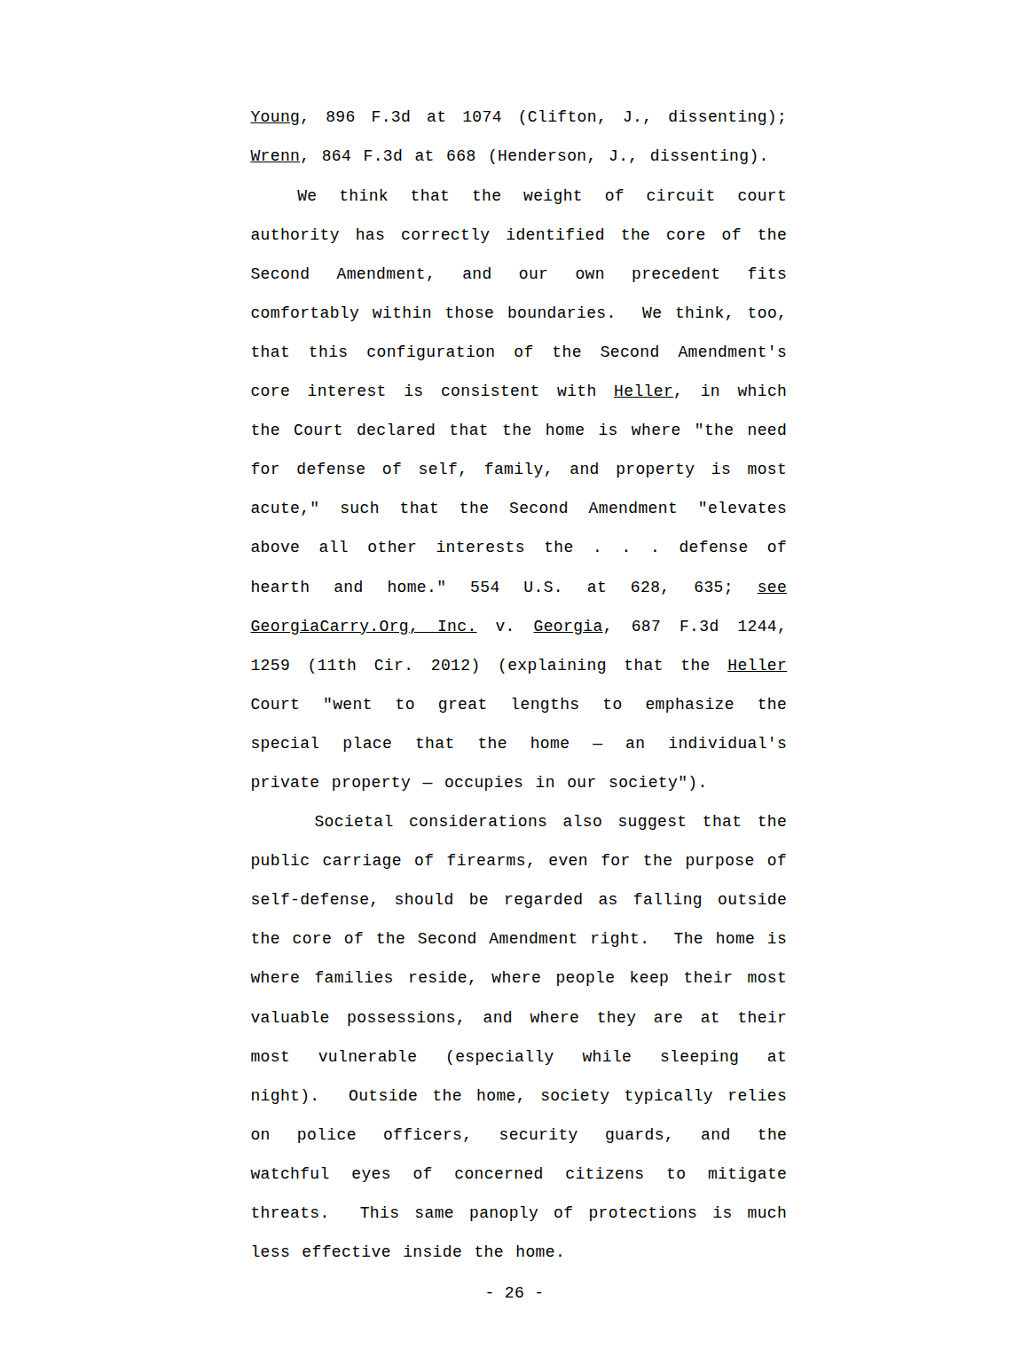Young, 896 F.3d at 1074 (Clifton, J., dissenting); Wrenn, 864 F.3d at 668 (Henderson, J., dissenting).
We think that the weight of circuit court authority has correctly identified the core of the Second Amendment, and our own precedent fits comfortably within those boundaries. We think, too, that this configuration of the Second Amendment's core interest is consistent with Heller, in which the Court declared that the home is where "the need for defense of self, family, and property is most acute," such that the Second Amendment "elevates above all other interests the . . . defense of hearth and home." 554 U.S. at 628, 635; see GeorgiaCarry.Org, Inc. v. Georgia, 687 F.3d 1244, 1259 (11th Cir. 2012) (explaining that the Heller Court "went to great lengths to emphasize the special place that the home — an individual's private property — occupies in our society").
Societal considerations also suggest that the public carriage of firearms, even for the purpose of self-defense, should be regarded as falling outside the core of the Second Amendment right. The home is where families reside, where people keep their most valuable possessions, and where they are at their most vulnerable (especially while sleeping at night). Outside the home, society typically relies on police officers, security guards, and the watchful eyes of concerned citizens to mitigate threats. This same panoply of protections is much less effective inside the home.
- 26 -